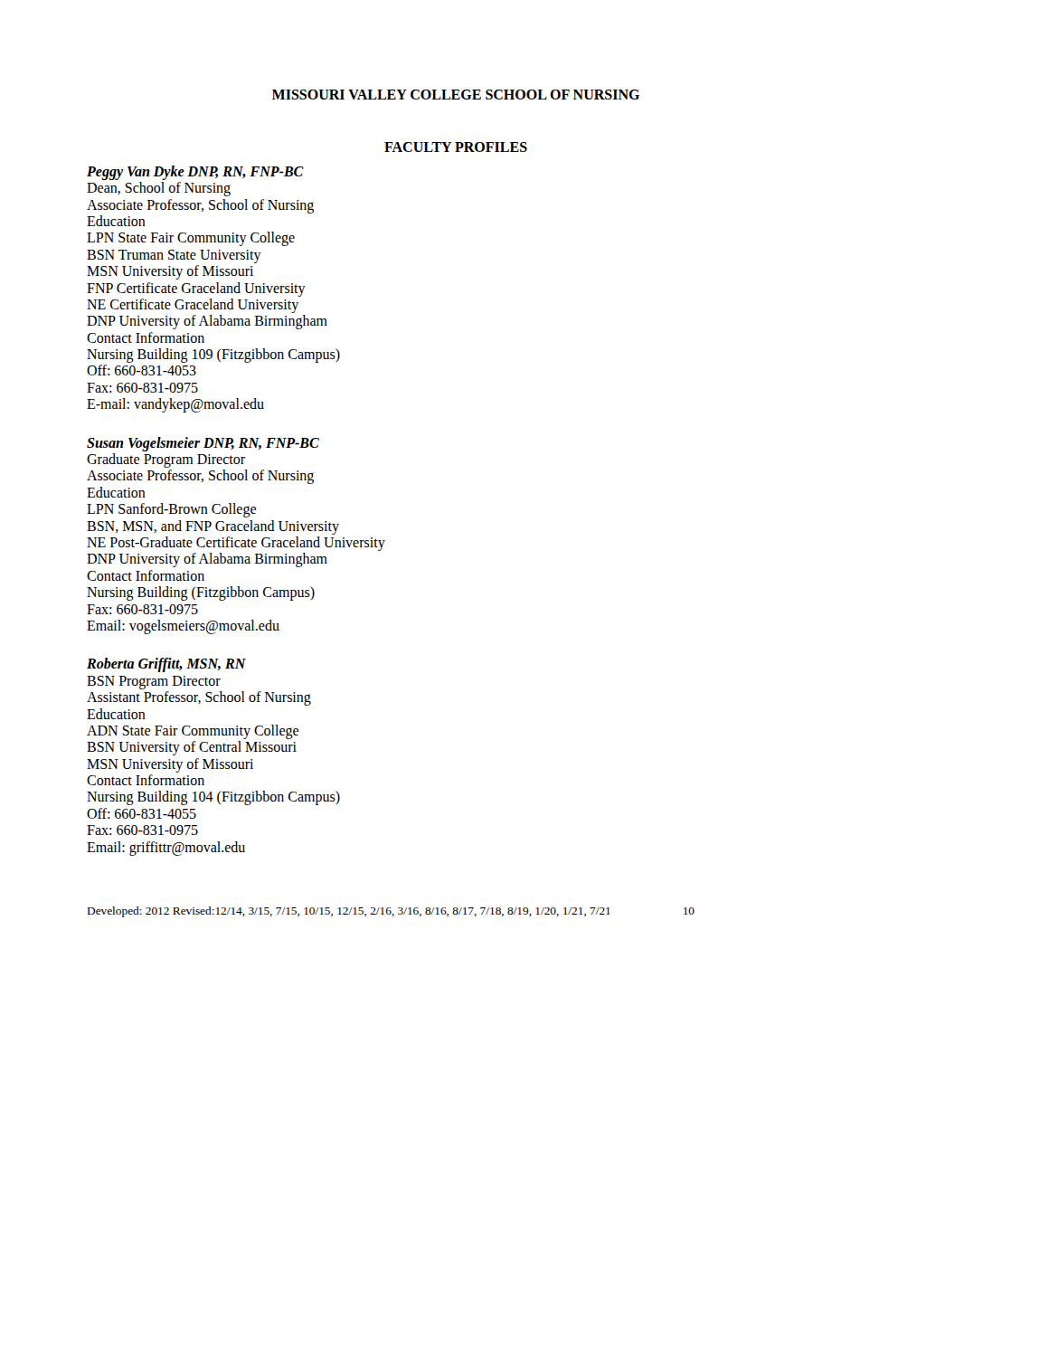Missouri Valley College School of Nursing
Faculty Profiles
Peggy Van Dyke DNP, RN, FNP-BC
Dean, School of Nursing
Associate Professor, School of Nursing
Education
LPN State Fair Community College
BSN Truman State University
MSN University of Missouri
FNP Certificate Graceland University
NE Certificate Graceland University
DNP University of Alabama Birmingham
Contact Information
Nursing Building 109 (Fitzgibbon Campus)
Off: 660-831-4053
Fax: 660-831-0975
E-mail: vandykep@moval.edu
Susan Vogelsmeier DNP, RN, FNP-BC
Graduate Program Director
Associate Professor, School of Nursing
Education
LPN Sanford-Brown College
BSN, MSN, and FNP Graceland University
NE Post-Graduate Certificate Graceland University
DNP University of Alabama Birmingham
Contact Information
Nursing Building (Fitzgibbon Campus)
Fax: 660-831-0975
Email: vogelsmeiers@moval.edu
Roberta Griffitt, MSN, RN
BSN Program Director
Assistant Professor, School of Nursing
Education
ADN State Fair Community College
BSN University of Central Missouri
MSN University of Missouri
Contact Information
Nursing Building 104 (Fitzgibbon Campus)
Off: 660-831-4055
Fax: 660-831-0975
Email: griffittr@moval.edu
Developed: 2012 Revised:12/14, 3/15, 7/15, 10/15, 12/15, 2/16, 3/16, 8/16, 8/17, 7/18, 8/19, 1/20, 1/21, 7/21 10